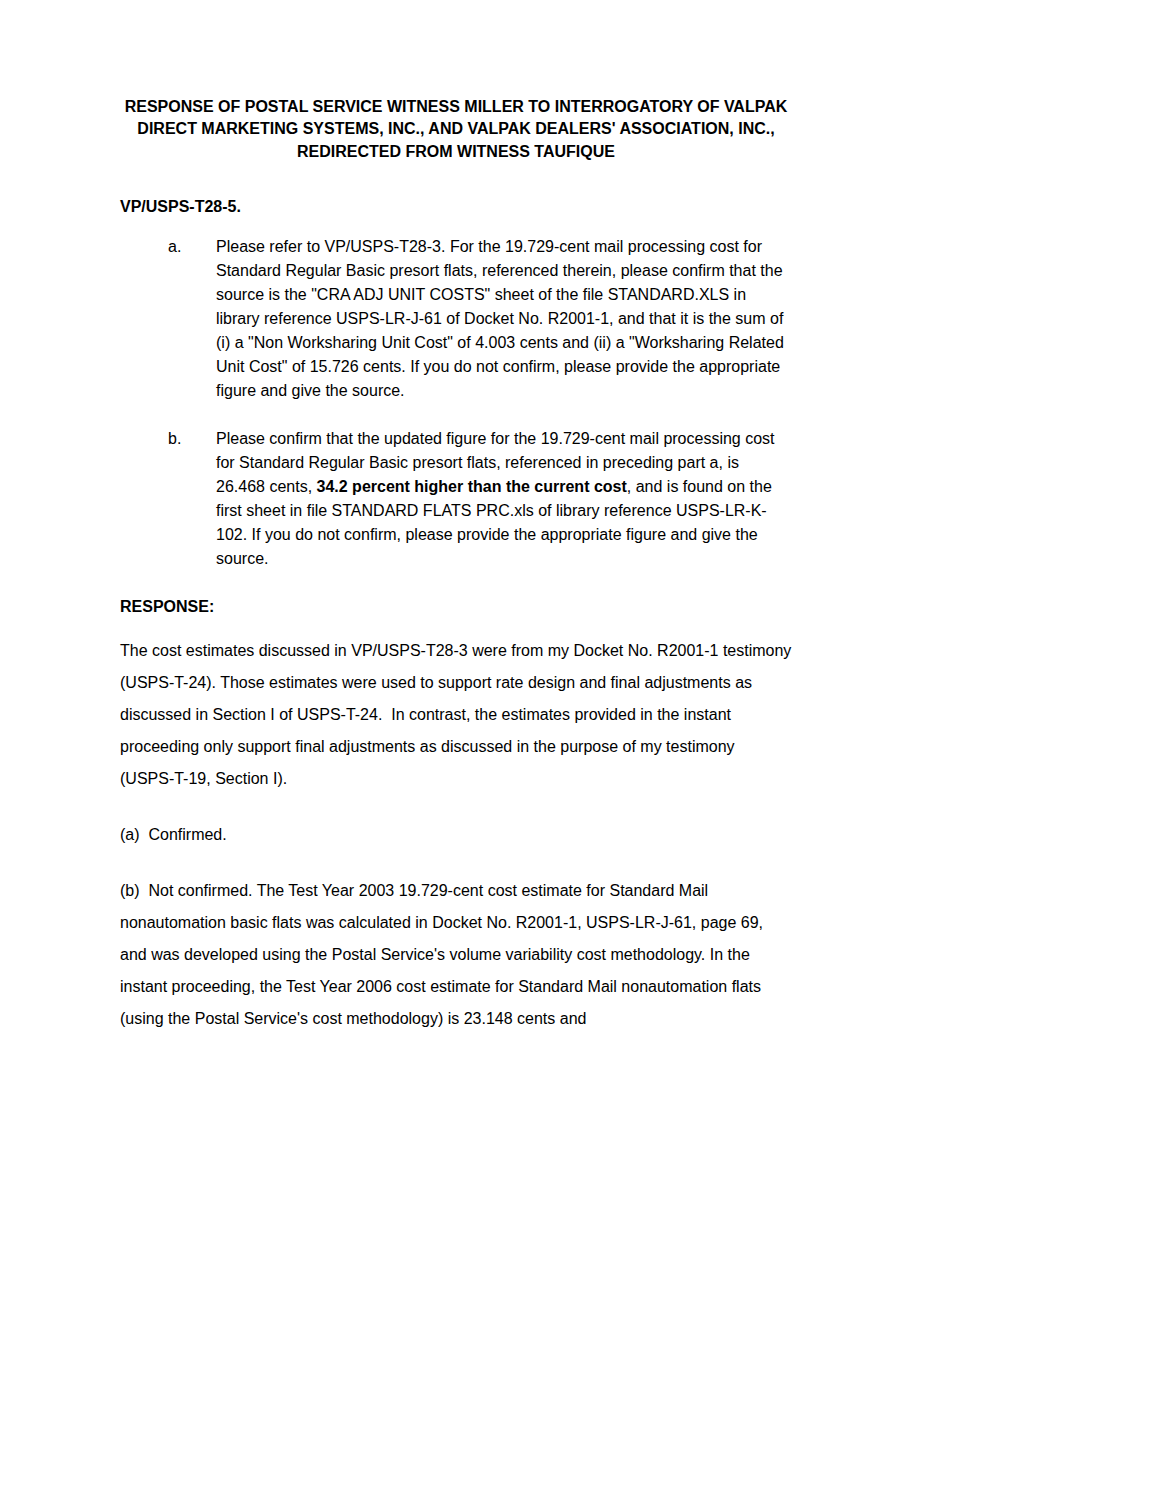RESPONSE OF POSTAL SERVICE WITNESS MILLER TO INTERROGATORY OF VALPAK DIRECT MARKETING SYSTEMS, INC., AND VALPAK DEALERS' ASSOCIATION, INC., REDIRECTED FROM WITNESS TAUFIQUE
VP/USPS-T28-5.
a.
Please refer to VP/USPS-T28-3. For the 19.729-cent mail processing cost for Standard Regular Basic presort flats, referenced therein, please confirm that the source is the "CRA ADJ UNIT COSTS" sheet of the file STANDARD.XLS in library reference USPS-LR-J-61 of Docket No. R2001-1, and that it is the sum of (i) a "Non Worksharing Unit Cost" of 4.003 cents and (ii) a "Worksharing Related Unit Cost" of 15.726 cents. If you do not confirm, please provide the appropriate figure and give the source.
b.
Please confirm that the updated figure for the 19.729-cent mail processing cost for Standard Regular Basic presort flats, referenced in preceding part a, is 26.468 cents, 34.2 percent higher than the current cost, and is found on the first sheet in file STANDARD FLATS PRC.xls of library reference USPS-LR-K-102. If you do not confirm, please provide the appropriate figure and give the source.
RESPONSE:
The cost estimates discussed in VP/USPS-T28-3 were from my Docket No. R2001-1 testimony (USPS-T-24). Those estimates were used to support rate design and final adjustments as discussed in Section I of USPS-T-24. In contrast, the estimates provided in the instant proceeding only support final adjustments as discussed in the purpose of my testimony (USPS-T-19, Section I).
(a) Confirmed.
(b) Not confirmed. The Test Year 2003 19.729-cent cost estimate for Standard Mail nonautomation basic flats was calculated in Docket No. R2001-1, USPS-LR-J-61, page 69, and was developed using the Postal Service's volume variability cost methodology. In the instant proceeding, the Test Year 2006 cost estimate for Standard Mail nonautomation flats (using the Postal Service's cost methodology) is 23.148 cents and